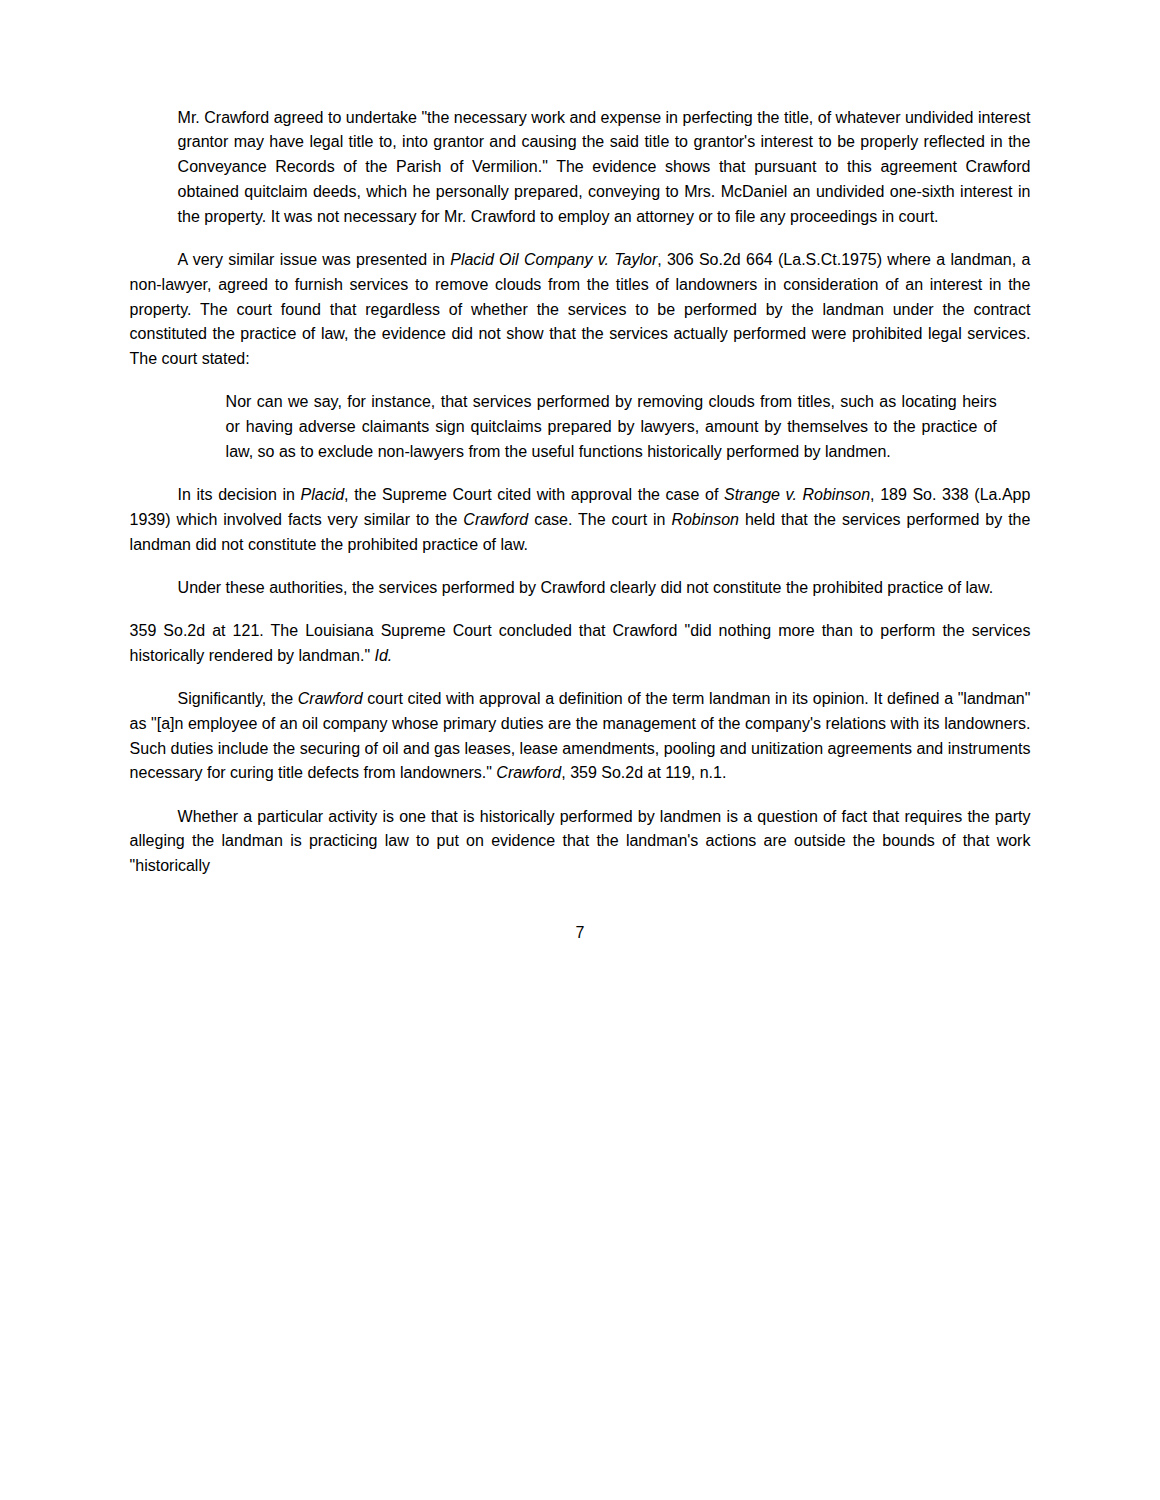Mr. Crawford agreed to undertake "the necessary work and expense in perfecting the title, of whatever undivided interest grantor may have legal title to, into grantor and causing the said title to grantor's interest to be properly reflected in the Conveyance Records of the Parish of Vermilion." The evidence shows that pursuant to this agreement Crawford obtained quitclaim deeds, which he personally prepared, conveying to Mrs. McDaniel an undivided one-sixth interest in the property. It was not necessary for Mr. Crawford to employ an attorney or to file any proceedings in court.
A very similar issue was presented in Placid Oil Company v. Taylor, 306 So.2d 664 (La.S.Ct.1975) where a landman, a non-lawyer, agreed to furnish services to remove clouds from the titles of landowners in consideration of an interest in the property. The court found that regardless of whether the services to be performed by the landman under the contract constituted the practice of law, the evidence did not show that the services actually performed were prohibited legal services. The court stated:
Nor can we say, for instance, that services performed by removing clouds from titles, such as locating heirs or having adverse claimants sign quitclaims prepared by lawyers, amount by themselves to the practice of law, so as to exclude non-lawyers from the useful functions historically performed by landmen.
In its decision in Placid, the Supreme Court cited with approval the case of Strange v. Robinson, 189 So. 338 (La.App 1939) which involved facts very similar to the Crawford case. The court in Robinson held that the services performed by the landman did not constitute the prohibited practice of law.
Under these authorities, the services performed by Crawford clearly did not constitute the prohibited practice of law.
359 So.2d at 121. The Louisiana Supreme Court concluded that Crawford "did nothing more than to perform the services historically rendered by landman." Id.
Significantly, the Crawford court cited with approval a definition of the term landman in its opinion. It defined a "landman" as "[a]n employee of an oil company whose primary duties are the management of the company's relations with its landowners. Such duties include the securing of oil and gas leases, lease amendments, pooling and unitization agreements and instruments necessary for curing title defects from landowners." Crawford, 359 So.2d at 119, n.1.
Whether a particular activity is one that is historically performed by landmen is a question of fact that requires the party alleging the landman is practicing law to put on evidence that the landman's actions are outside the bounds of that work "historically
7